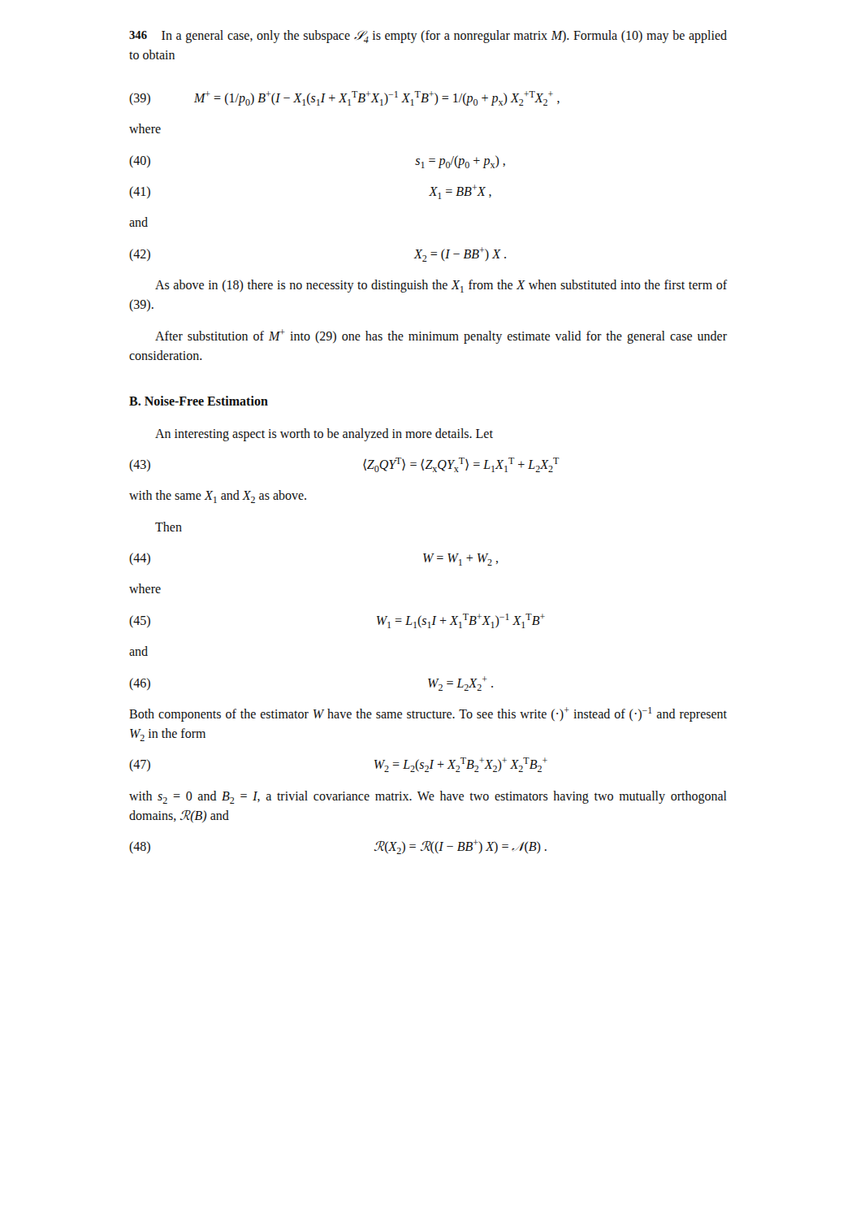346
In a general case, only the subspace 𝒮4 is empty (for a nonregular matrix M). Formula (10) may be applied to obtain
(39) M+ = (1/p0) B+(I − X1(s1I + X1TB+X1)−1 X1TB+) = 1/(p0 + px) X2+TX2+ ,
where
(40) s1 = p0/(p0 + px) ,
(41) X1 = BB+X ,
and
(42) X2 = (I − BB+) X .
As above in (18) there is no necessity to distinguish the X1 from the X when substituted into the first term of (39).
After substitution of M+ into (29) one has the minimum penalty estimate valid for the general case under consideration.
B. Noise-Free Estimation
An interesting aspect is worth to be analyzed in more details. Let
(43) ⟨Z0QYT⟩ = ⟨ZxQYxT⟩ = L1X1T + L2X2T
with the same X1 and X2 as above.
Then
(44) W = W1 + W2 ,
where
(45) W1 = L1(s1I + X1TB+X1)−1 X1TB+
and
(46) W2 = L2X2+ .
Both components of the estimator W have the same structure. To see this write (·)+ instead of (·)−1 and represent W2 in the form
(47) W2 = L2(s2I + X2TB2+X2)+ X2TB2+
with s2 = 0 and B2 = I, a trivial covariance matrix. We have two estimators having two mutually orthogonal domains, ℛ(B) and
(48) ℛ(X2) = ℛ((I − BB+) X) = 𝒩(B) .